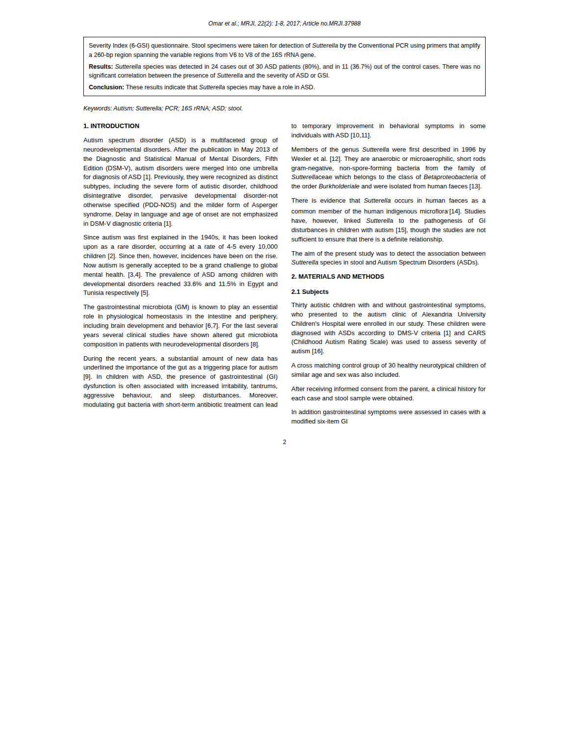Omar et al.; MRJI, 22(2): 1-8, 2017; Article no.MRJI.37988
Severity Index (6-GSI) questionnaire. Stool specimens were taken for detection of Sutterella by the Conventional PCR using primers that amplify a 260-bp region spanning the variable regions from V6 to V8 of the 16S rRNA gene.
Results: Sutterella species was detected in 24 cases out of 30 ASD patients (80%), and in 11 (36.7%) out of the control cases. There was no significant correlation between the presence of Sutterella and the severity of ASD or GSI.
Conclusion: These results indicate that Sutterella species may have a role in ASD.
Keywords: Autism; Sutterella; PCR; 16S rRNA; ASD; stool.
1. INTRODUCTION
Autism spectrum disorder (ASD) is a multifaceted group of neurodevelopmental disorders. After the publication in May 2013 of the Diagnostic and Statistical Manual of Mental Disorders, Fifth Edition (DSM-V), autism disorders were merged into one umbrella for diagnosis of ASD [1]. Previously, they were recognized as distinct subtypes, including the severe form of autistic disorder, childhood disintegrative disorder, pervasive developmental disorder-not otherwise specified (PDD-NOS) and the milder form of Asperger syndrome. Delay in language and age of onset are not emphasized in DSM-V diagnostic criteria [1].
Since autism was first explained in the 1940s, it has been looked upon as a rare disorder, occurring at a rate of 4-5 every 10,000 children [2]. Since then, however, incidences have been on the rise. Now autism is generally accepted to be a grand challenge to global mental health. [3,4]. The prevalence of ASD among children with developmental disorders reached 33.6% and 11.5% in Egypt and Tunisia respectively [5].
The gastrointestinal microbiota (GM) is known to play an essential role in physiological homeostasis in the intestine and periphery, including brain development and behavior [6,7]. For the last several years several clinical studies have shown altered gut microbiota composition in patients with neurodevelopmental disorders [8].
During the recent years, a substantial amount of new data has underlined the importance of the gut as a triggering place for autism [9]. In children with ASD, the presence of gastrointestinal (GI) dysfunction is often associated with increased irritability, tantrums, aggressive behaviour, and sleep disturbances. Moreover, modulating gut bacteria with short-term antibiotic treatment can lead to temporary improvement in behavioral symptoms in some individuals with ASD [10,11].
Members of the genus Sutterella were first described in 1996 by Wexler et al. [12]. They are anaerobic or microaerophilic, short rods gram-negative, non-spore-forming bacteria from the family of Sutterellaceae which belongs to the class of Betaproteobacteria of the order Burkholderiale and were isolated from human faeces [13].
There is evidence that Sutterella occurs in human faeces as a common member of the human indigenous microflora.[14]. Studies have, however, linked Sutterella to the pathogenesis of GI disturbances in children with autism [15], though the studies are not sufficient to ensure that there is a definite relationship.
The aim of the present study was to detect the association between Sutterella species in stool and Autism Spectrum Disorders (ASDs).
2. MATERIALS AND METHODS
2.1 Subjects
Thirty autistic children with and without gastrointestinal symptoms, who presented to the autism clinic of Alexandria University Children's Hospital were enrolled in our study. These children were diagnosed with ASDs according to DMS-V criteria [1] and CARS (Childhood Autism Rating Scale) was used to assess severity of autism [16].
A cross matching control group of 30 healthy neurotypical children of similar age and sex was also included.
After receiving informed consent from the parent, a clinical history for each case and stool sample were obtained.
In addition gastrointestinal symptoms were assessed in cases with a modified six-item GI
2